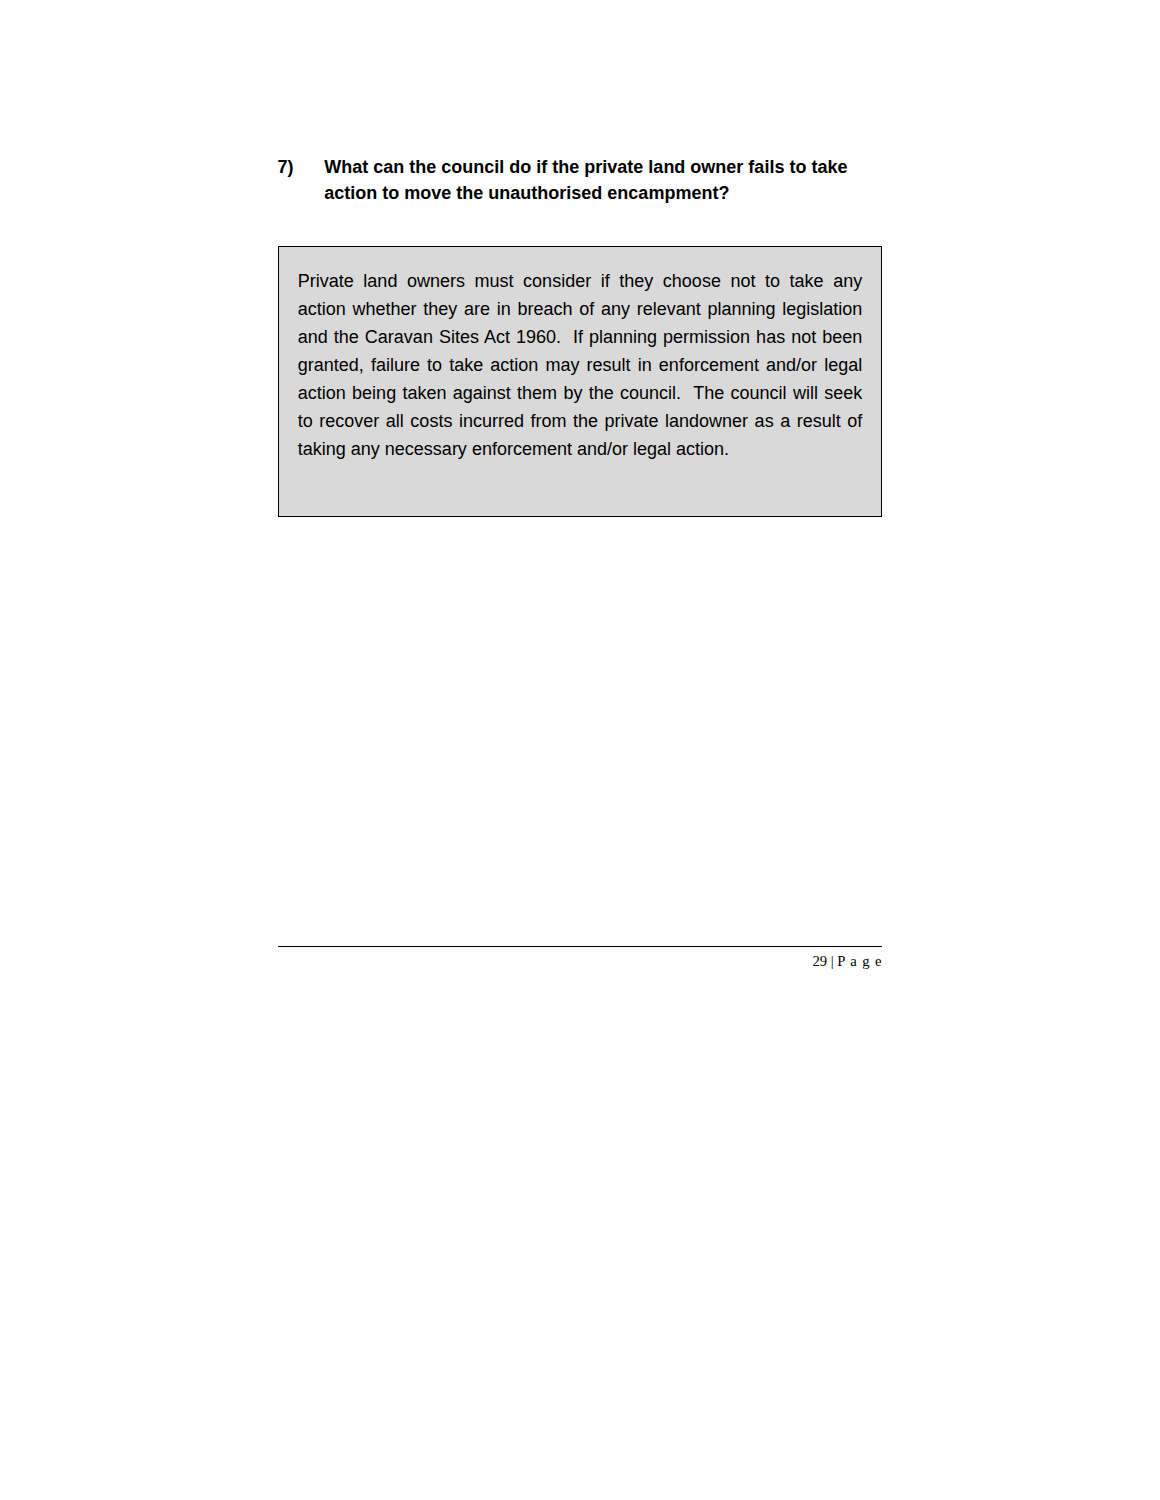7) What can the council do if the private land owner fails to take action to move the unauthorised encampment?
Private land owners must consider if they choose not to take any action whether they are in breach of any relevant planning legislation and the Caravan Sites Act 1960. If planning permission has not been granted, failure to take action may result in enforcement and/or legal action being taken against them by the council. The council will seek to recover all costs incurred from the private landowner as a result of taking any necessary enforcement and/or legal action.
29 | P a g e